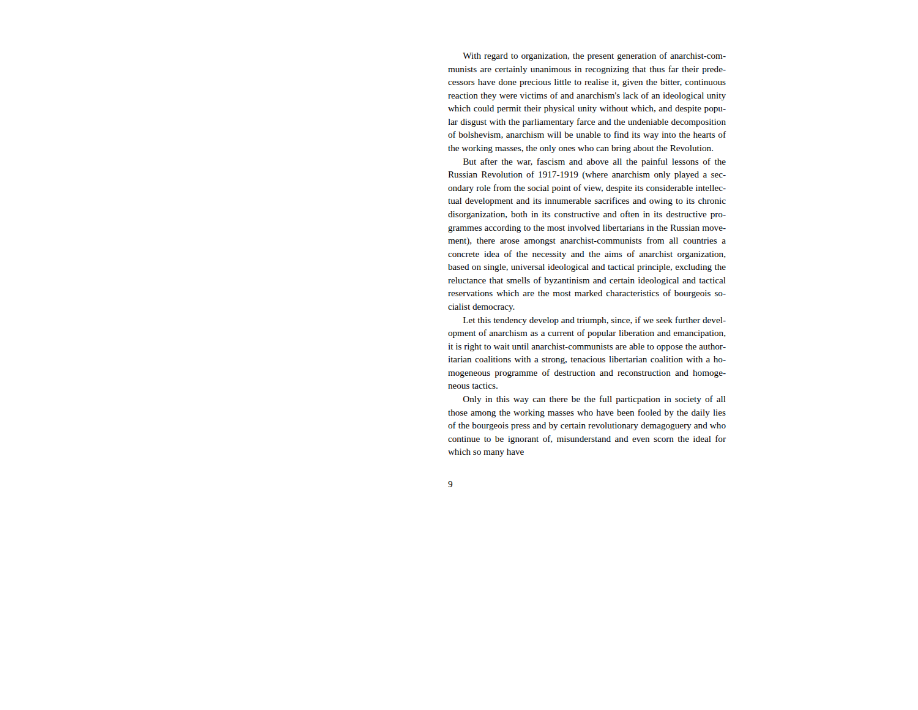With regard to organization, the present generation of anarchist-communists are certainly unanimous in recognizing that thus far their predecessors have done precious little to realise it, given the bitter, continuous reaction they were victims of and anarchism's lack of an ideological unity which could permit their physical unity without which, and despite popular disgust with the parliamentary farce and the undeniable decomposition of bolshevism, anarchism will be unable to find its way into the hearts of the working masses, the only ones who can bring about the Revolution.
But after the war, fascism and above all the painful lessons of the Russian Revolution of 1917-1919 (where anarchism only played a secondary role from the social point of view, despite its considerable intellectual development and its innumerable sacrifices and owing to its chronic disorganization, both in its constructive and often in its destructive programmes according to the most involved libertarians in the Russian movement), there arose amongst anarchist-communists from all countries a concrete idea of the necessity and the aims of anarchist organization, based on single, universal ideological and tactical principle, excluding the reluctance that smells of byzantinism and certain ideological and tactical reservations which are the most marked characteristics of bourgeois socialist democracy.
Let this tendency develop and triumph, since, if we seek further development of anarchism as a current of popular liberation and emancipation, it is right to wait until anarchist-communists are able to oppose the authoritarian coalitions with a strong, tenacious libertarian coalition with a homogeneous programme of destruction and reconstruction and homogeneous tactics.
Only in this way can there be the full particpation in society of all those among the working masses who have been fooled by the daily lies of the bourgeois press and by certain revolutionary demagoguery and who continue to be ignorant of, misunderstand and even scorn the ideal for which so many have
9